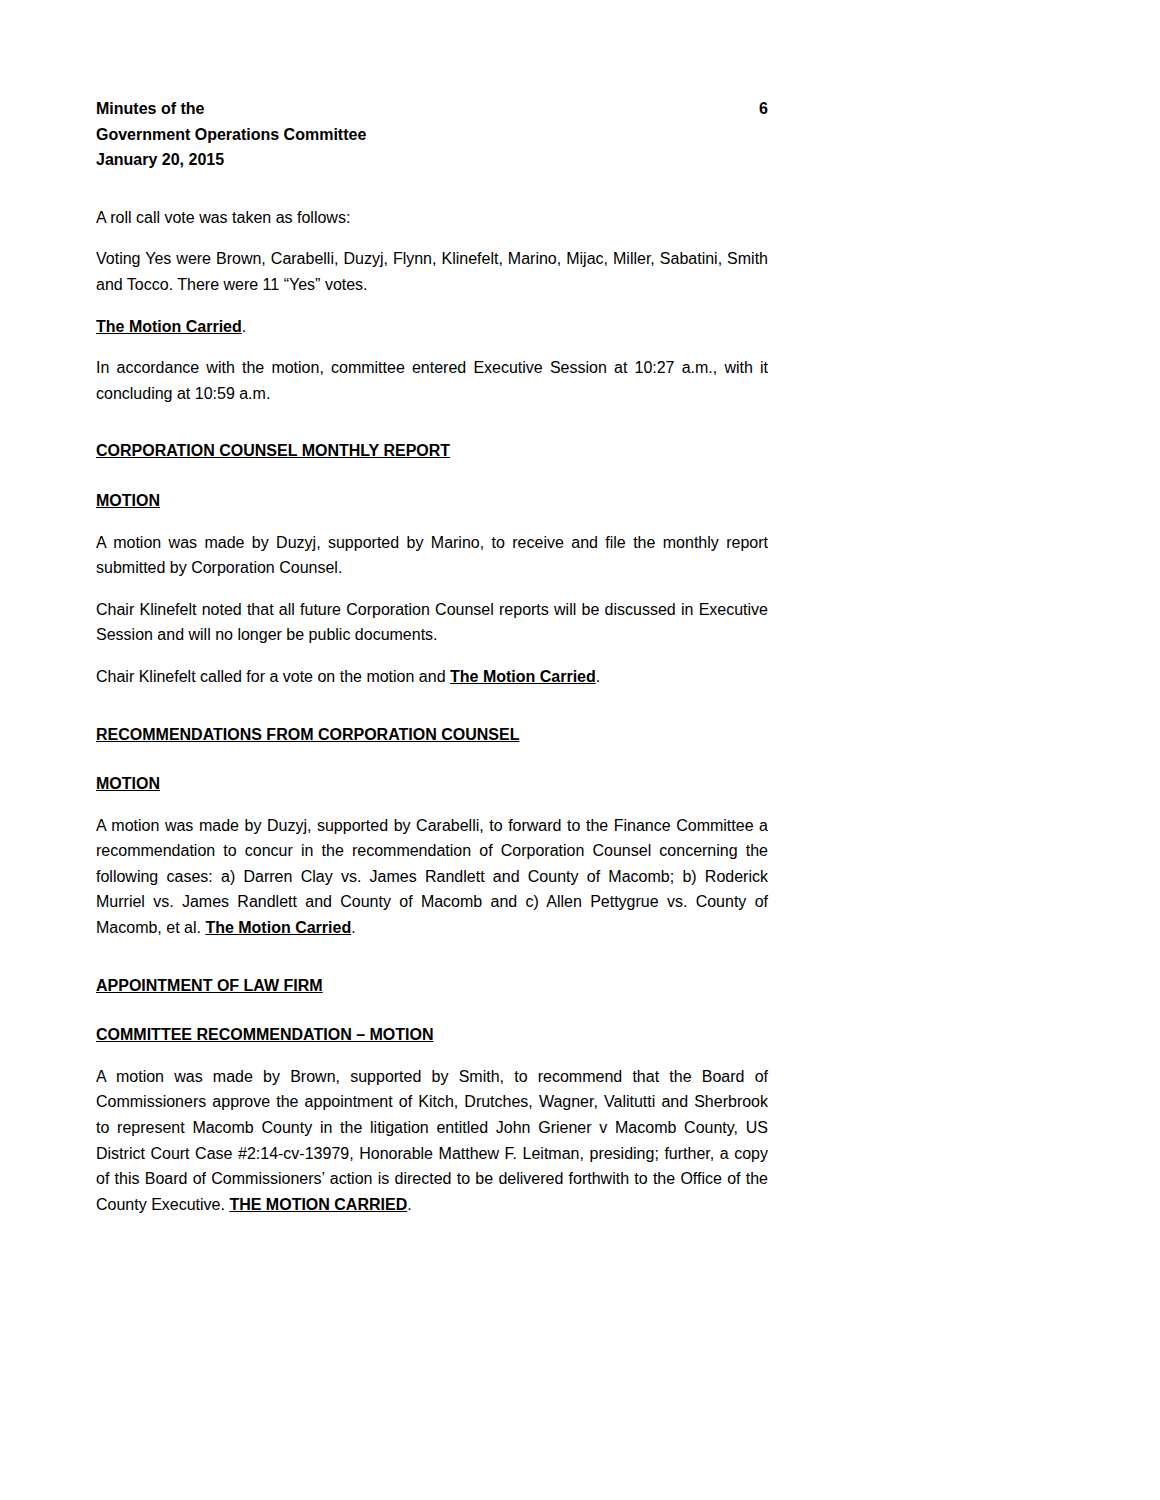6 Minutes of the
Government Operations Committee
January 20, 2015
A roll call vote was taken as follows:
Voting Yes were Brown, Carabelli, Duzyj, Flynn, Klinefelt, Marino, Mijac, Miller, Sabatini, Smith and Tocco. There were 11 “Yes” votes.
The Motion Carried.
In accordance with the motion, committee entered Executive Session at 10:27 a.m., with it concluding at 10:59 a.m.
CORPORATION COUNSEL MONTHLY REPORT
MOTION
A motion was made by Duzyj, supported by Marino, to receive and file the monthly report submitted by Corporation Counsel.
Chair Klinefelt noted that all future Corporation Counsel reports will be discussed in Executive Session and will no longer be public documents.
Chair Klinefelt called for a vote on the motion and The Motion Carried.
RECOMMENDATIONS FROM CORPORATION COUNSEL
MOTION
A motion was made by Duzyj, supported by Carabelli, to forward to the Finance Committee a recommendation to concur in the recommendation of Corporation Counsel concerning the following cases: a) Darren Clay vs. James Randlett and County of Macomb; b) Roderick Murriel vs. James Randlett and County of Macomb and c) Allen Pettygrue vs. County of Macomb, et al. The Motion Carried.
APPOINTMENT OF LAW FIRM
COMMITTEE RECOMMENDATION – MOTION
A motion was made by Brown, supported by Smith, to recommend that the Board of Commissioners approve the appointment of Kitch, Drutches, Wagner, Valitutti and Sherbrook to represent Macomb County in the litigation entitled John Griener v Macomb County, US District Court Case #2:14-cv-13979, Honorable Matthew F. Leitman, presiding; further, a copy of this Board of Commissioners’ action is directed to be delivered forthwith to the Office of the County Executive. THE MOTION CARRIED.